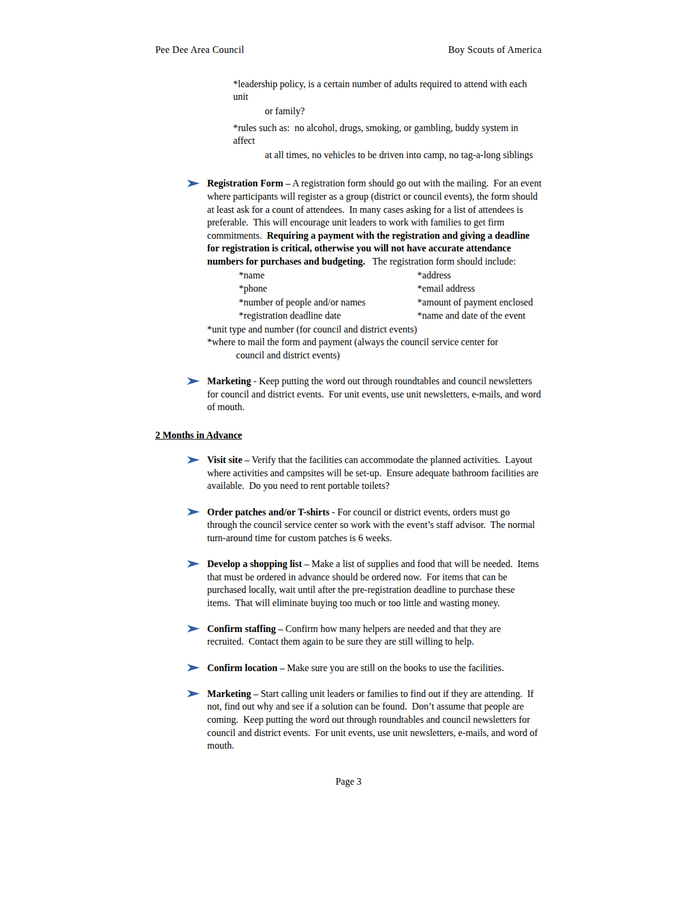Pee Dee Area Council
Boy Scouts of America
*leadership policy, is a certain number of adults required to attend with each unit
or family?
*rules such as: no alcohol, drugs, smoking, or gambling, buddy system in affect
at all times, no vehicles to be driven into camp, no tag-a-long siblings
Registration Form – A registration form should go out with the mailing. For an event where participants will register as a group (district or council events), the form should at least ask for a count of attendees. In many cases asking for a list of attendees is preferable. This will encourage unit leaders to work with families to get firm commitments. Requiring a payment with the registration and giving a deadline for registration is critical, otherwise you will not have accurate attendance numbers for purchases and budgeting. The registration form should include:
| *name | *address |
| *phone | *email address |
| *number of people and/or names | *amount of payment enclosed |
| *registration deadline date | *name and date of the event |
*unit type and number (for council and district events)
*where to mail the form and payment (always the council service center for
council and district events)
Marketing - Keep putting the word out through roundtables and council newsletters for council and district events. For unit events, use unit newsletters, e-mails, and word of mouth.
2 Months in Advance
Visit site – Verify that the facilities can accommodate the planned activities. Layout where activities and campsites will be set-up. Ensure adequate bathroom facilities are available. Do you need to rent portable toilets?
Order patches and/or T-shirts - For council or district events, orders must go through the council service center so work with the event’s staff advisor. The normal turn-around time for custom patches is 6 weeks.
Develop a shopping list – Make a list of supplies and food that will be needed. Items that must be ordered in advance should be ordered now. For items that can be purchased locally, wait until after the pre-registration deadline to purchase these items. That will eliminate buying too much or too little and wasting money.
Confirm staffing – Confirm how many helpers are needed and that they are recruited. Contact them again to be sure they are still willing to help.
Confirm location – Make sure you are still on the books to use the facilities.
Marketing – Start calling unit leaders or families to find out if they are attending. If not, find out why and see if a solution can be found. Don’t assume that people are coming. Keep putting the word out through roundtables and council newsletters for council and district events. For unit events, use unit newsletters, e-mails, and word of mouth.
Page 3